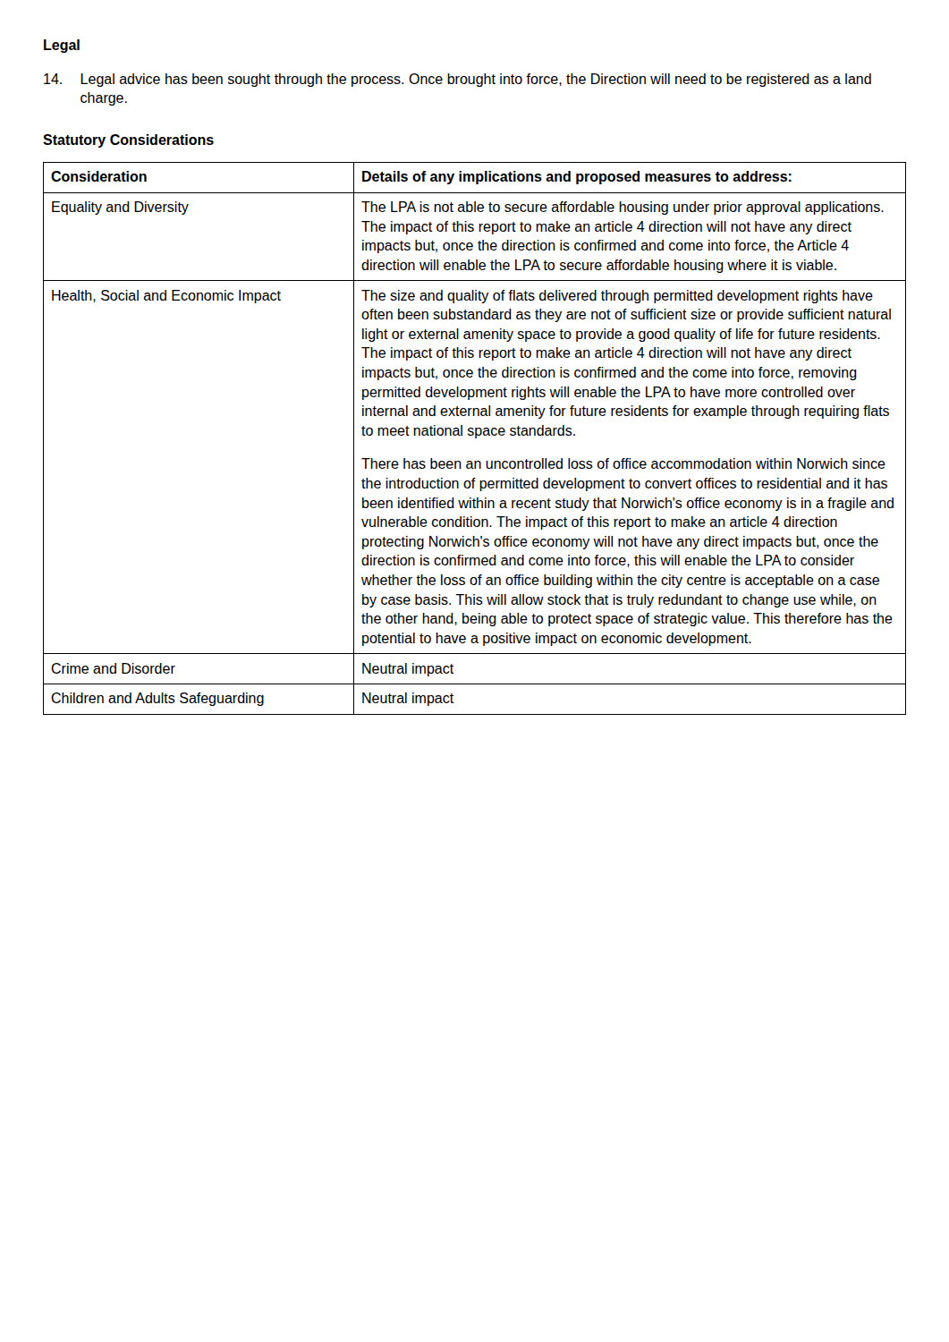Legal
14. Legal advice has been sought through the process. Once brought into force, the Direction will need to be registered as a land charge.
Statutory Considerations
| Consideration | Details of any implications and proposed measures to address: |
| --- | --- |
| Equality and Diversity | The LPA is not able to secure affordable housing under prior approval applications. The impact of this report to make an article 4 direction will not have any direct impacts but, once the direction is confirmed and come into force, the Article 4 direction will enable the LPA to secure affordable housing where it is viable. |
| Health, Social and Economic Impact | The size and quality of flats delivered through permitted development rights have often been substandard as they are not of sufficient size or provide sufficient natural light or external amenity space to provide a good quality of life for future residents. The impact of this report to make an article 4 direction will not have any direct impacts but, once the direction is confirmed and the come into force, removing permitted development rights will enable the LPA to have more controlled over internal and external amenity for future residents for example through requiring flats to meet national space standards. There has been an uncontrolled loss of office accommodation within Norwich since the introduction of permitted development to convert offices to residential and it has been identified within a recent study that Norwich's office economy is in a fragile and vulnerable condition. The impact of this report to make an article 4 direction protecting Norwich's office economy will not have any direct impacts but, once the direction is confirmed and come into force, this will enable the LPA to consider whether the loss of an office building within the city centre is acceptable on a case by case basis. This will allow stock that is truly redundant to change use while, on the other hand, being able to protect space of strategic value. This therefore has the potential to have a positive impact on economic development. |
| Crime and Disorder | Neutral impact |
| Children and Adults Safeguarding | Neutral impact |